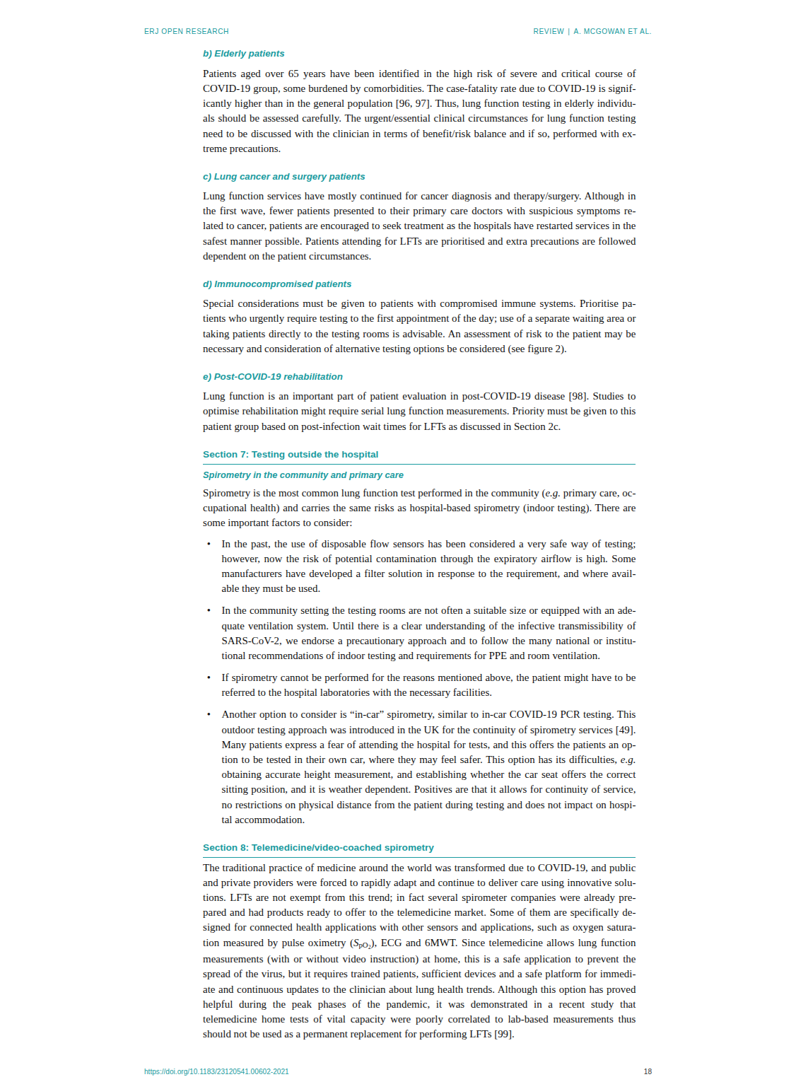ERJ Open Research
Review|A. McGowan et al.
b) Elderly patients
Patients aged over 65 years have been identified in the high risk of severe and critical course of COVID-19 group, some burdened by comorbidities. The case-fatality rate due to COVID-19 is significantly higher than in the general population [96, 97]. Thus, lung function testing in elderly individuals should be assessed carefully. The urgent/essential clinical circumstances for lung function testing need to be discussed with the clinician in terms of benefit/risk balance and if so, performed with extreme precautions.
c) Lung cancer and surgery patients
Lung function services have mostly continued for cancer diagnosis and therapy/surgery. Although in the first wave, fewer patients presented to their primary care doctors with suspicious symptoms related to cancer, patients are encouraged to seek treatment as the hospitals have restarted services in the safest manner possible. Patients attending for LFTs are prioritised and extra precautions are followed dependent on the patient circumstances.
d) Immunocompromised patients
Special considerations must be given to patients with compromised immune systems. Prioritise patients who urgently require testing to the first appointment of the day; use of a separate waiting area or taking patients directly to the testing rooms is advisable. An assessment of risk to the patient may be necessary and consideration of alternative testing options be considered (see figure 2).
e) Post-COVID-19 rehabilitation
Lung function is an important part of patient evaluation in post-COVID-19 disease [98]. Studies to optimise rehabilitation might require serial lung function measurements. Priority must be given to this patient group based on post-infection wait times for LFTs as discussed in Section 2c.
Section 7: Testing outside the hospital
Spirometry in the community and primary care
Spirometry is the most common lung function test performed in the community (e.g. primary care, occupational health) and carries the same risks as hospital-based spirometry (indoor testing). There are some important factors to consider:
In the past, the use of disposable flow sensors has been considered a very safe way of testing; however, now the risk of potential contamination through the expiratory airflow is high. Some manufacturers have developed a filter solution in response to the requirement, and where available they must be used.
In the community setting the testing rooms are not often a suitable size or equipped with an adequate ventilation system. Until there is a clear understanding of the infective transmissibility of SARS-CoV-2, we endorse a precautionary approach and to follow the many national or institutional recommendations of indoor testing and requirements for PPE and room ventilation.
If spirometry cannot be performed for the reasons mentioned above, the patient might have to be referred to the hospital laboratories with the necessary facilities.
Another option to consider is “in-car” spirometry, similar to in-car COVID-19 PCR testing. This outdoor testing approach was introduced in the UK for the continuity of spirometry services [49]. Many patients express a fear of attending the hospital for tests, and this offers the patients an option to be tested in their own car, where they may feel safer. This option has its difficulties, e.g. obtaining accurate height measurement, and establishing whether the car seat offers the correct sitting position, and it is weather dependent. Positives are that it allows for continuity of service, no restrictions on physical distance from the patient during testing and does not impact on hospital accommodation.
Section 8: Telemedicine/video-coached spirometry
The traditional practice of medicine around the world was transformed due to COVID-19, and public and private providers were forced to rapidly adapt and continue to deliver care using innovative solutions. LFTs are not exempt from this trend; in fact several spirometer companies were already prepared and had products ready to offer to the telemedicine market. Some of them are specifically designed for connected health applications with other sensors and applications, such as oxygen saturation measured by pulse oximetry (SpO2), ECG and 6MWT. Since telemedicine allows lung function measurements (with or without video instruction) at home, this is a safe application to prevent the spread of the virus, but it requires trained patients, sufficient devices and a safe platform for immediate and continuous updates to the clinician about lung health trends. Although this option has proved helpful during the peak phases of the pandemic, it was demonstrated in a recent study that telemedicine home tests of vital capacity were poorly correlated to lab-based measurements thus should not be used as a permanent replacement for performing LFTs [99].
https://doi.org/10.1183/23120541.00602-2021 18